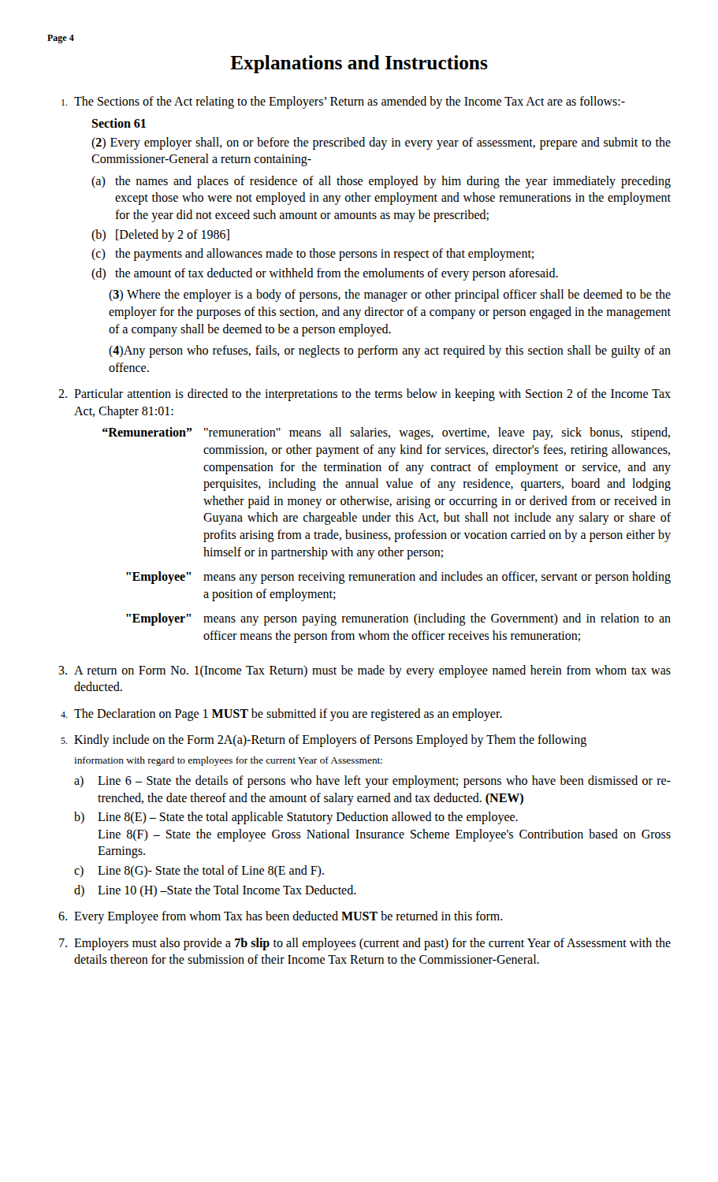Page 4
Explanations and Instructions
1.
The Sections of the Act relating to the Employers’ Return as amended by the Income Tax Act are as follows:-
Section 61
(2) Every employer shall, on or before the prescribed day in every year of assessment, prepare and submit to the Commissioner-General a return containing-
(a) the names and places of residence of all those employed by him during the year immediately preceding except those who were not employed in any other employment and whose remunerations in the employment for the year did not exceed such amount or amounts as may be prescribed;
(b)[Deleted by 2 of 1986]
(c) the payments and allowances made to those persons in respect of that employment;
(d) the amount of tax deducted or withheld from the emoluments of every person aforesaid.
(3) Where the employer is a body of persons, the manager or other principal officer shall be deemed to be the employer for the purposes of this section, and any director of a company or person engaged in the management of a company shall be deemed to be a person employed.
(4)Any person who refuses, fails, or neglects to perform any act required by this section shall be guilty of an offence.
2.
Particular attention is directed to the interpretations to the terms below in keeping with Section 2 of the Income Tax Act, Chapter 81:01:
| “Remuneration” | "remuneration" means all salaries, wages, overtime, leave pay, sick bonus, stipend, commission, or other payment of any kind for services, director's fees, retiring allowances, compensation for the termination of any contract of employment or service, and any perquisites, including the annual value of any residence, quarters, board and lodging whether paid in money or otherwise, arising or occurring in or derived from or received in Guyana which are chargeable under this Act, but shall not include any salary or share of profits arising from a trade, business, profession or vocation carried on by a person either by himself or in partnership with any other person; |
| "Employee" | means any person receiving remuneration and includes an officer, servant or person holding a position of employment; |
| "Employer" | means any person paying remuneration (including the Government) and in relation to an officer means the person from whom the officer receives his remuneration; |
3.
A return on Form No. 1(Income Tax Return) must be made by every employee named herein from whom tax was deducted.
4.
The Declaration on Page 1 MUST be submitted if you are registered as an employer.
5.
Kindly include on the Form 2A(a)-Return of Employers of Persons Employed by Them the following
information with regard to employees for the current Year of Assessment:
a) Line 6 – State the details of persons who have left your employment; persons who have been dismissed or re-trenched, the date thereof and the amount of salary earned and tax deducted. (NEW)
b) Line 8(E) – State the total applicable Statutory Deduction allowed to the employee.
Line 8(F) – State the employee Gross National Insurance Scheme Employee's Contribution based on Gross Earnings.
c) Line 8(G)- State the total of Line 8(E and F).
d) Line 10 (H) –State the Total Income Tax Deducted.
6.
Every Employee from whom Tax has been deducted MUST be returned in this form.
7.
Employers must also provide a 7b slip to all employees (current and past) for the current Year of Assessment with the details thereon for the submission of their Income Tax Return to the Commissioner-General.